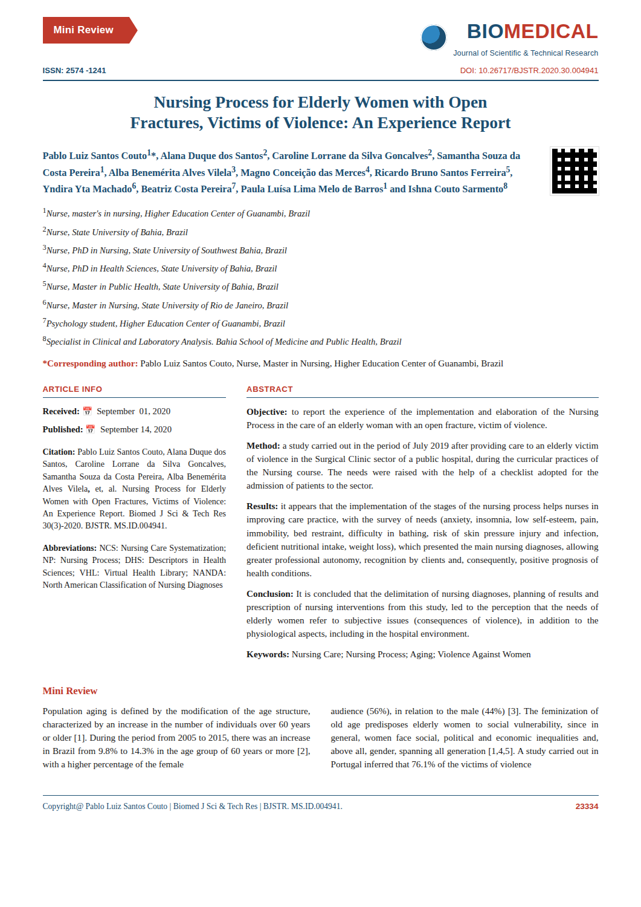Mini Review
BIO MEDICAL
Journal of Scientific & Technical Research
ISSN: 2574 -1241
DOI: 10.26717/BJSTR.2020.30.004941
Nursing Process for Elderly Women with Open
Fractures, Victims of Violence: An Experience Report
Pablo Luiz Santos Couto1*, Alana Duque dos Santos2, Caroline Lorrane da Silva Goncalves2, Samantha Souza da Costa Pereira1, Alba Benemérita Alves Vilela3, Magno Conceição das Merces4, Ricardo Bruno Santos Ferreira5, Yndira Yta Machado6, Beatriz Costa Pereira7, Paula Luísa Lima Melo de Barros1 and Ishna Couto Sarmento8
1Nurse, master's in nursing, Higher Education Center of Guanambi, Brazil
2Nurse, State University of Bahia, Brazil
3Nurse, PhD in Nursing, State University of Southwest Bahia, Brazil
4Nurse, PhD in Health Sciences, State University of Bahia, Brazil
5Nurse, Master in Public Health, State University of Bahia, Brazil
6Nurse, Master in Nursing, State University of Rio de Janeiro, Brazil
7Psychology student, Higher Education Center of Guanambi, Brazil
8Specialist in Clinical and Laboratory Analysis. Bahia School of Medicine and Public Health, Brazil
*Corresponding author: Pablo Luiz Santos Couto, Nurse, Master in Nursing, Higher Education Center of Guanambi, Brazil
ARTICLE INFO
Received: September 01, 2020
Published: September 14, 2020
Citation: Pablo Luiz Santos Couto, Alana Duque dos Santos, Caroline Lorrane da Silva Goncalves, Samantha Souza da Costa Pereira, Alba Benemérita Alves Vilela, et, al. Nursing Process for Elderly Women with Open Fractures, Victims of Violence: An Experience Report. Biomed J Sci & Tech Res 30(3)-2020. BJSTR. MS.ID.004941.
Abbreviations: NCS: Nursing Care Systematization; NP: Nursing Process; DHS: Descriptors in Health Sciences; VHL: Virtual Health Library; NANDA: North American Classification of Nursing Diagnoses
ABSTRACT
Objective: to report the experience of the implementation and elaboration of the Nursing Process in the care of an elderly woman with an open fracture, victim of violence.
Method: a study carried out in the period of July 2019 after providing care to an elderly victim of violence in the Surgical Clinic sector of a public hospital, during the curricular practices of the Nursing course. The needs were raised with the help of a checklist adopted for the admission of patients to the sector.
Results: it appears that the implementation of the stages of the nursing process helps nurses in improving care practice, with the survey of needs (anxiety, insomnia, low self-esteem, pain, immobility, bed restraint, difficulty in bathing, risk of skin pressure injury and infection, deficient nutritional intake, weight loss), which presented the main nursing diagnoses, allowing greater professional autonomy, recognition by clients and, consequently, positive prognosis of health conditions.
Conclusion: It is concluded that the delimitation of nursing diagnoses, planning of results and prescription of nursing interventions from this study, led to the perception that the needs of elderly women refer to subjective issues (consequences of violence), in addition to the physiological aspects, including in the hospital environment.
Keywords: Nursing Care; Nursing Process; Aging; Violence Against Women
Mini Review
Population aging is defined by the modification of the age structure, characterized by an increase in the number of individuals over 60 years or older [1]. During the period from 2005 to 2015, there was an increase in Brazil from 9.8% to 14.3% in the age group of 60 years or more [2], with a higher percentage of the female
audience (56%), in relation to the male (44%) [3]. The feminization of old age predisposes elderly women to social vulnerability, since in general, women face social, political and economic inequalities and, above all, gender, spanning all generation [1,4,5]. A study carried out in Portugal inferred that 76.1% of the victims of violence
Copyright@ Pablo Luiz Santos Couto | Biomed J Sci & Tech Res | BJSTR. MS.ID.004941.
23334